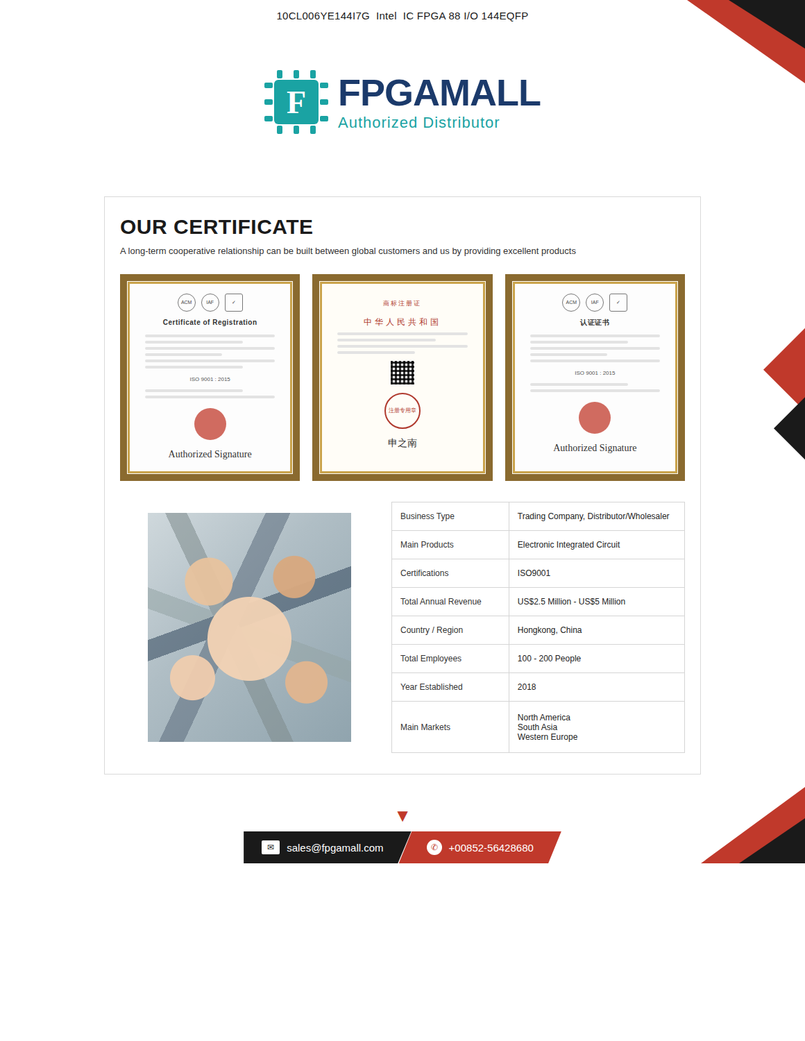10CL006YE144I7G Intel IC FPGA 88 I/O 144EQFP
F
FPGAMALL
Authorized Distributor
OUR CERTIFICATE
A long-term cooperative relationship can be built between global customers and us by providing excellent products
ACM
IAF
✓
Certificate of Registration
ISO 9001 : 2015
Authorized Signature
商标注册证
中华人民共和国
注册专用章
申之南
ACM
IAF
✓
认证证书
ISO 9001 : 2015
Authorized Signature
| Business Type | Trading Company, Distributor/Wholesaler |
| Main Products | Electronic Integrated Circuit |
| Certifications | ISO9001 |
| Total Annual Revenue | US$2.5 Million - US$5 Million |
| Country / Region | Hongkong, China |
| Total Employees | 100 - 200 People |
| Year Established | 2018 |
| Main Markets | North America South Asia Western Europe |
▼
✉ sales@fpgamall.com
✆ +00852-56428680